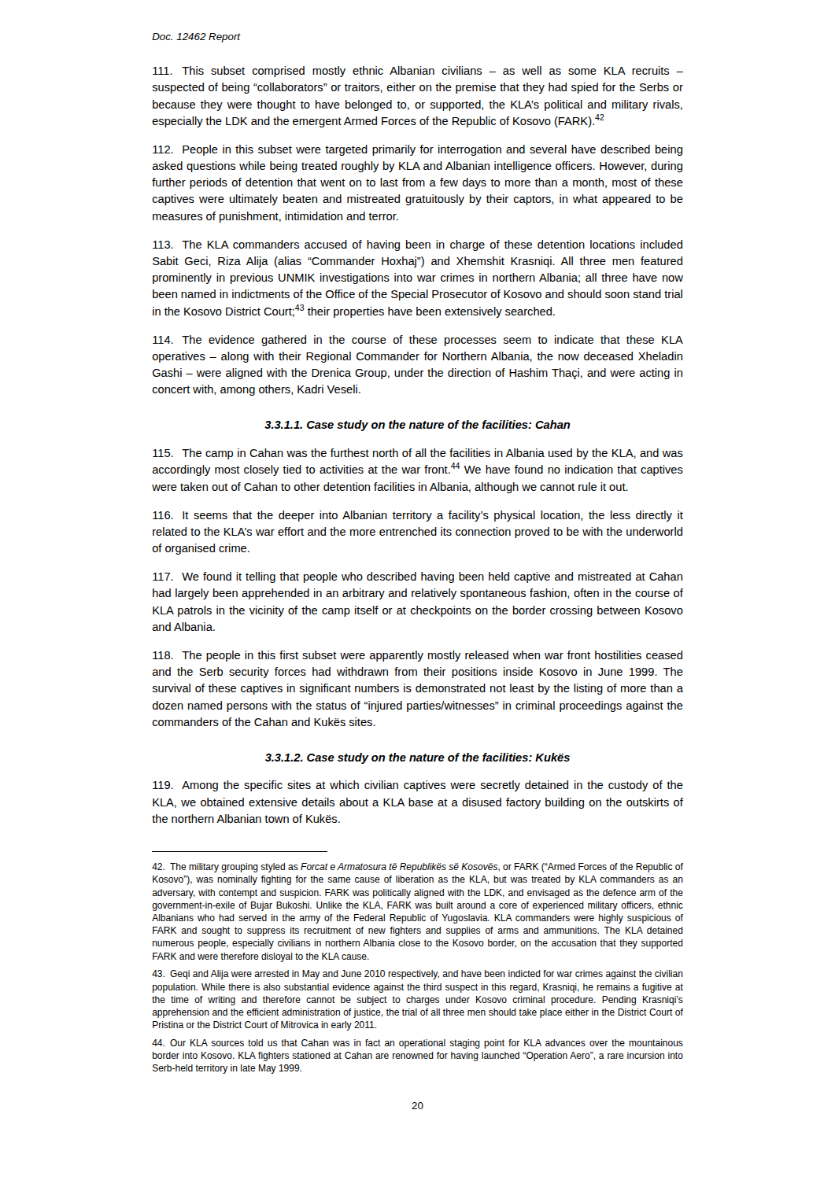Doc. 12462 Report
111. This subset comprised mostly ethnic Albanian civilians – as well as some KLA recruits – suspected of being “collaborators” or traitors, either on the premise that they had spied for the Serbs or because they were thought to have belonged to, or supported, the KLA’s political and military rivals, especially the LDK and the emergent Armed Forces of the Republic of Kosovo (FARK).42
112. People in this subset were targeted primarily for interrogation and several have described being asked questions while being treated roughly by KLA and Albanian intelligence officers. However, during further periods of detention that went on to last from a few days to more than a month, most of these captives were ultimately beaten and mistreated gratuitously by their captors, in what appeared to be measures of punishment, intimidation and terror.
113. The KLA commanders accused of having been in charge of these detention locations included Sabit Geci, Riza Alija (alias “Commander Hoxhaj”) and Xhemshit Krasniqi. All three men featured prominently in previous UNMIK investigations into war crimes in northern Albania; all three have now been named in indictments of the Office of the Special Prosecutor of Kosovo and should soon stand trial in the Kosovo District Court;43 their properties have been extensively searched.
114. The evidence gathered in the course of these processes seem to indicate that these KLA operatives – along with their Regional Commander for Northern Albania, the now deceased Xheladin Gashi – were aligned with the Drenica Group, under the direction of Hashim Thaçi, and were acting in concert with, among others, Kadri Veseli.
3.3.1.1. Case study on the nature of the facilities: Cahan
115. The camp in Cahan was the furthest north of all the facilities in Albania used by the KLA, and was accordingly most closely tied to activities at the war front.44 We have found no indication that captives were taken out of Cahan to other detention facilities in Albania, although we cannot rule it out.
116. It seems that the deeper into Albanian territory a facility’s physical location, the less directly it related to the KLA’s war effort and the more entrenched its connection proved to be with the underworld of organised crime.
117. We found it telling that people who described having been held captive and mistreated at Cahan had largely been apprehended in an arbitrary and relatively spontaneous fashion, often in the course of KLA patrols in the vicinity of the camp itself or at checkpoints on the border crossing between Kosovo and Albania.
118. The people in this first subset were apparently mostly released when war front hostilities ceased and the Serb security forces had withdrawn from their positions inside Kosovo in June 1999. The survival of these captives in significant numbers is demonstrated not least by the listing of more than a dozen named persons with the status of “injured parties/witnesses” in criminal proceedings against the commanders of the Cahan and Kukës sites.
3.3.1.2. Case study on the nature of the facilities: Kukës
119. Among the specific sites at which civilian captives were secretly detained in the custody of the KLA, we obtained extensive details about a KLA base at a disused factory building on the outskirts of the northern Albanian town of Kukës.
42. The military grouping styled as Forcat e Armatosura të Republikës së Kosovës, or FARK (“Armed Forces of the Republic of Kosovo”), was nominally fighting for the same cause of liberation as the KLA, but was treated by KLA commanders as an adversary, with contempt and suspicion. FARK was politically aligned with the LDK, and envisaged as the defence arm of the government-in-exile of Bujar Bukoshi. Unlike the KLA, FARK was built around a core of experienced military officers, ethnic Albanians who had served in the army of the Federal Republic of Yugoslavia. KLA commanders were highly suspicious of FARK and sought to suppress its recruitment of new fighters and supplies of arms and ammunitions. The KLA detained numerous people, especially civilians in northern Albania close to the Kosovo border, on the accusation that they supported FARK and were therefore disloyal to the KLA cause.
43. Geqi and Alija were arrested in May and June 2010 respectively, and have been indicted for war crimes against the civilian population. While there is also substantial evidence against the third suspect in this regard, Krasniqi, he remains a fugitive at the time of writing and therefore cannot be subject to charges under Kosovo criminal procedure. Pending Krasniqi’s apprehension and the efficient administration of justice, the trial of all three men should take place either in the District Court of Pristina or the District Court of Mitrovica in early 2011.
44. Our KLA sources told us that Cahan was in fact an operational staging point for KLA advances over the mountainous border into Kosovo. KLA fighters stationed at Cahan are renowned for having launched “Operation Aero”, a rare incursion into Serb-held territory in late May 1999.
20